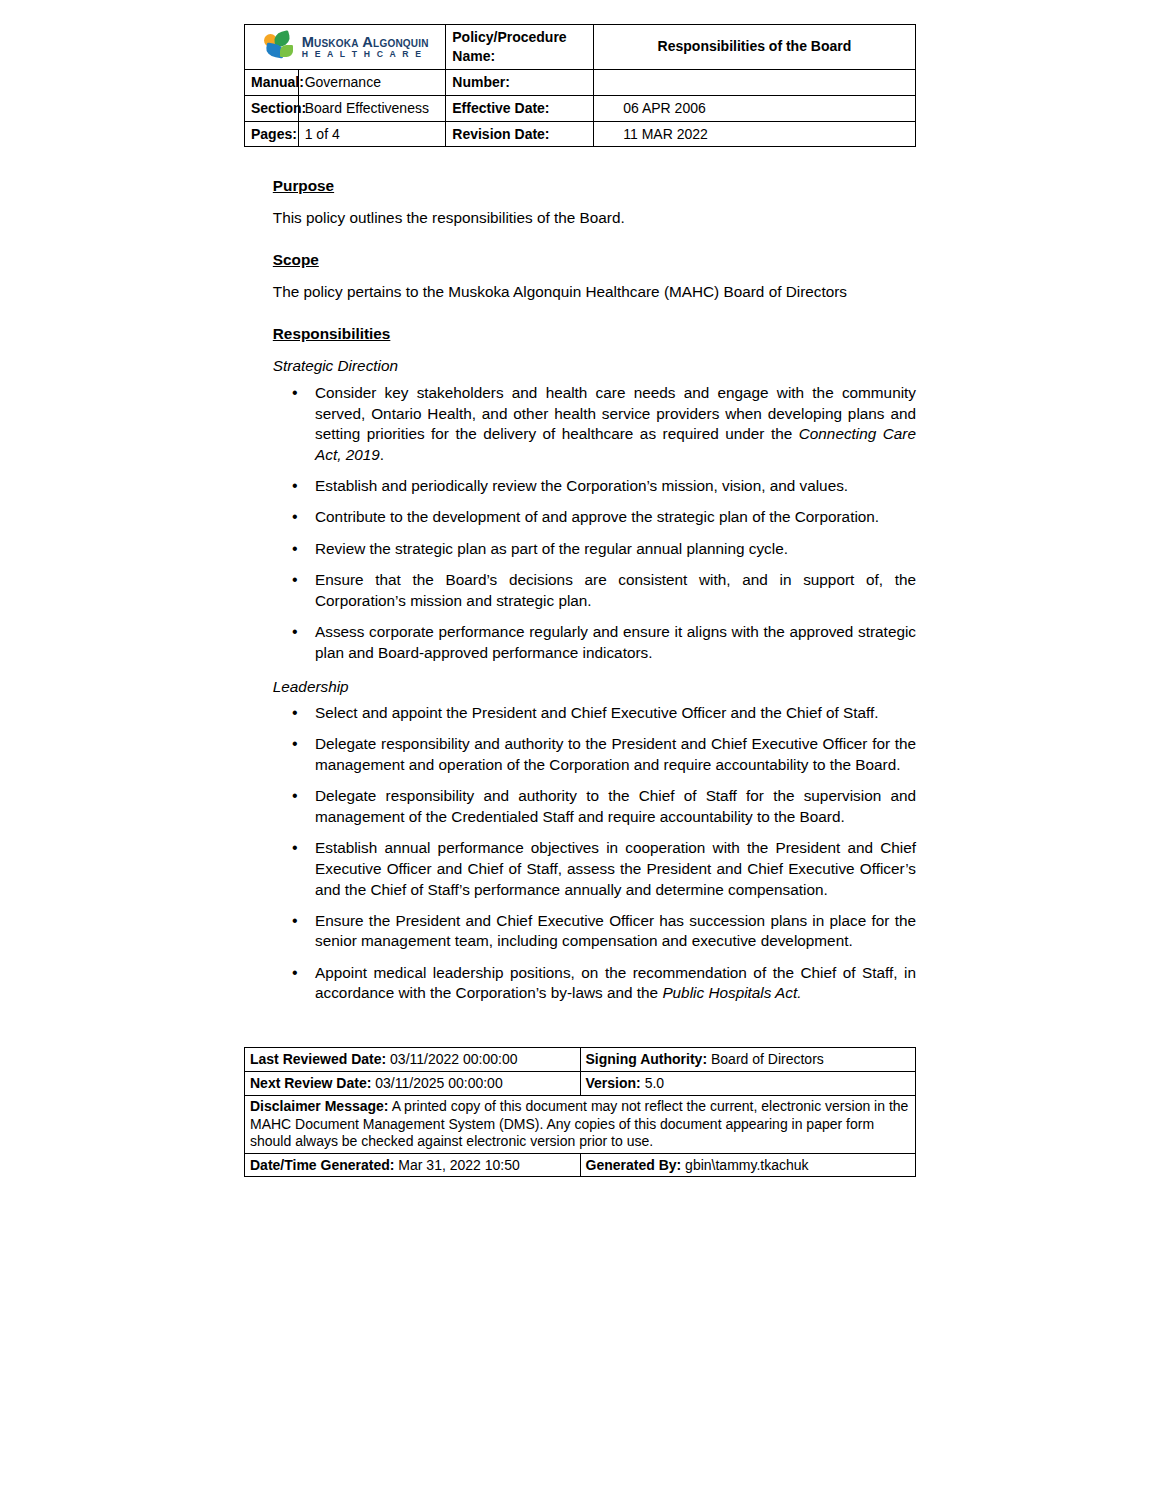| Muskoka Algonquin H E A L T H C A R E | Policy/Procedure Name: | Responsibilities of the Board |
| Manual: | Governance | Number: | |
| Section: | Board Effectiveness | Effective Date: | 06 APR 2006 |
| Pages: | 1 of 4 | Revision Date: | 11 MAR 2022 |
Purpose
This policy outlines the responsibilities of the Board.
Scope
The policy pertains to the Muskoka Algonquin Healthcare (MAHC) Board of Directors
Responsibilities
Strategic Direction
Consider key stakeholders and health care needs and engage with the community served, Ontario Health, and other health service providers when developing plans and setting priorities for the delivery of healthcare as required under the Connecting Care Act, 2019.
Establish and periodically review the Corporation’s mission, vision, and values.
Contribute to the development of and approve the strategic plan of the Corporation.
Review the strategic plan as part of the regular annual planning cycle.
Ensure that the Board’s decisions are consistent with, and in support of, the Corporation’s mission and strategic plan.
Assess corporate performance regularly and ensure it aligns with the approved strategic plan and Board-approved performance indicators.
Leadership
Select and appoint the President and Chief Executive Officer and the Chief of Staff.
Delegate responsibility and authority to the President and Chief Executive Officer for the management and operation of the Corporation and require accountability to the Board.
Delegate responsibility and authority to the Chief of Staff for the supervision and management of the Credentialed Staff and require accountability to the Board.
Establish annual performance objectives in cooperation with the President and Chief Executive Officer and Chief of Staff, assess the President and Chief Executive Officer’s and the Chief of Staff’s performance annually and determine compensation.
Ensure the President and Chief Executive Officer has succession plans in place for the senior management team, including compensation and executive development.
Appoint medical leadership positions, on the recommendation of the Chief of Staff, in accordance with the Corporation’s by-laws and the Public Hospitals Act.
| Last Reviewed Date: 03/11/2022 00:00:00 | Signing Authority: Board of Directors |
| Next Review Date: 03/11/2025 00:00:00 | Version: 5.0 |
| Disclaimer Message: A printed copy of this document may not reflect the current, electronic version in the MAHC Document Management System (DMS). Any copies of this document appearing in paper form should always be checked against electronic version prior to use. |
| Date/Time Generated: Mar 31, 2022 10:50 | Generated By: gbin\tammy.tkachuk |